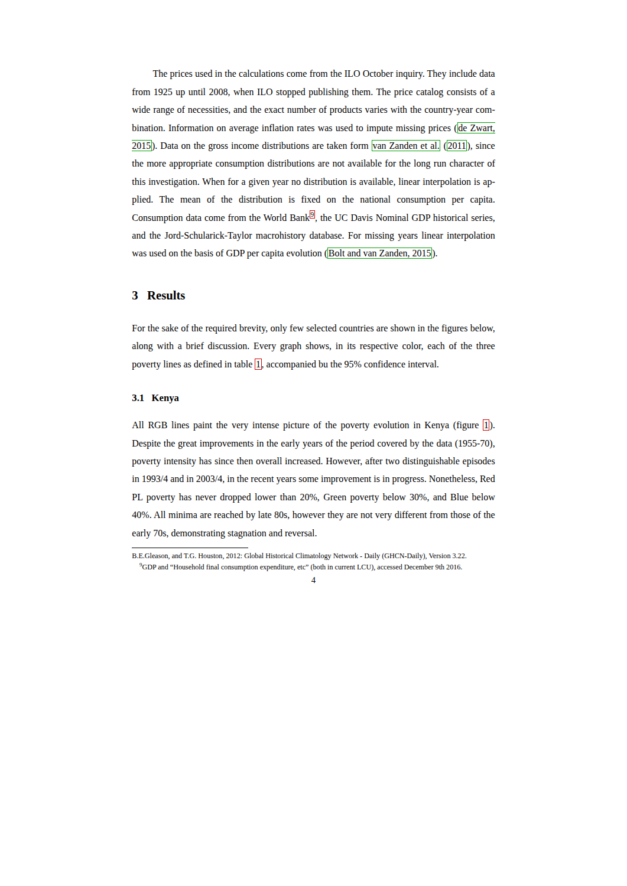The prices used in the calculations come from the ILO October inquiry. They include data from 1925 up until 2008, when ILO stopped publishing them. The price catalog consists of a wide range of necessities, and the exact number of products varies with the country-year combination. Information on average inflation rates was used to impute missing prices (de Zwart, 2015). Data on the gross income distributions are taken form van Zanden et al. (2011), since the more appropriate consumption distributions are not available for the long run character of this investigation. When for a given year no distribution is available, linear interpolation is applied. The mean of the distribution is fixed on the national consumption per capita. Consumption data come from the World Bank9, the UC Davis Nominal GDP historical series, and the Jord-Schularick-Taylor macrohistory database. For missing years linear interpolation was used on the basis of GDP per capita evolution (Bolt and van Zanden, 2015).
3 Results
For the sake of the required brevity, only few selected countries are shown in the figures below, along with a brief discussion. Every graph shows, in its respective color, each of the three poverty lines as defined in table 1, accompanied bu the 95% confidence interval.
3.1 Kenya
All RGB lines paint the very intense picture of the poverty evolution in Kenya (figure 1). Despite the great improvements in the early years of the period covered by the data (1955-70), poverty intensity has since then overall increased. However, after two distinguishable episodes in 1993/4 and in 2003/4, in the recent years some improvement is in progress. Nonetheless, Red PL poverty has never dropped lower than 20%, Green poverty below 30%, and Blue below 40%. All minima are reached by late 80s, however they are not very different from those of the early 70s, demonstrating stagnation and reversal.
B.E.Gleason, and T.G. Houston, 2012: Global Historical Climatology Network - Daily (GHCN-Daily), Version 3.22.
9GDP and “Household final consumption expenditure, etc” (both in current LCU), accessed December 9th 2016.
4